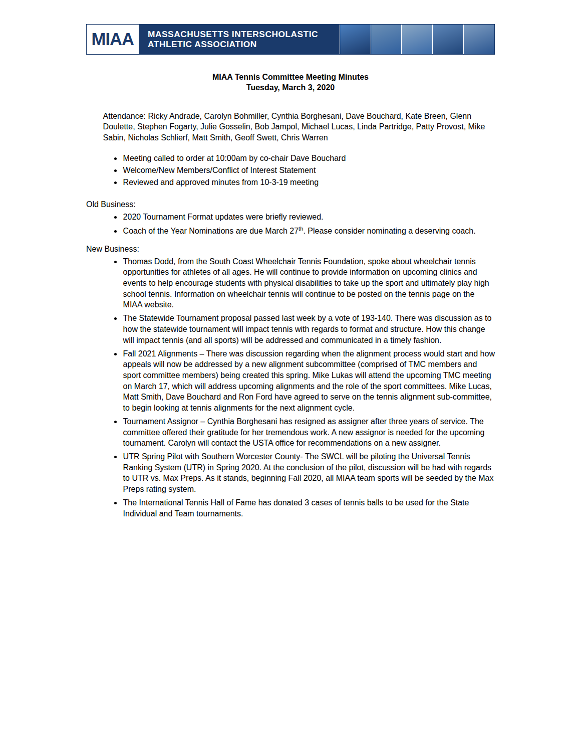MIAA
MASSACHUSETTS INTERSCHOLASTIC
ATHLETIC ASSOCIATION
MIAA Tennis Committee Meeting Minutes Tuesday, March 3, 2020
Attendance: Ricky Andrade, Carolyn Bohmiller, Cynthia Borghesani, Dave Bouchard, Kate Breen, Glenn Doulette, Stephen Fogarty, Julie Gosselin, Bob Jampol, Michael Lucas, Linda Partridge, Patty Provost, Mike Sabin, Nicholas Schlierf, Matt Smith, Geoff Swett, Chris Warren
Meeting called to order at 10:00am by co-chair Dave Bouchard
Welcome/New Members/Conflict of Interest Statement
Reviewed and approved minutes from 10-3-19 meeting
Old Business:
2020 Tournament Format updates were briefly reviewed.
Coach of the Year Nominations are due March 27th. Please consider nominating a deserving coach.
New Business:
Thomas Dodd, from the South Coast Wheelchair Tennis Foundation, spoke about wheelchair tennis opportunities for athletes of all ages. He will continue to provide information on upcoming clinics and events to help encourage students with physical disabilities to take up the sport and ultimately play high school tennis. Information on wheelchair tennis will continue to be posted on the tennis page on the MIAA website.
The Statewide Tournament proposal passed last week by a vote of 193-140. There was discussion as to how the statewide tournament will impact tennis with regards to format and structure. How this change will impact tennis (and all sports) will be addressed and communicated in a timely fashion.
Fall 2021 Alignments – There was discussion regarding when the alignment process would start and how appeals will now be addressed by a new alignment subcommittee (comprised of TMC members and sport committee members) being created this spring. Mike Lukas will attend the upcoming TMC meeting on March 17, which will address upcoming alignments and the role of the sport committees. Mike Lucas, Matt Smith, Dave Bouchard and Ron Ford have agreed to serve on the tennis alignment sub-committee, to begin looking at tennis alignments for the next alignment cycle.
Tournament Assignor – Cynthia Borghesani has resigned as assigner after three years of service. The committee offered their gratitude for her tremendous work. A new assignor is needed for the upcoming tournament. Carolyn will contact the USTA office for recommendations on a new assigner.
UTR Spring Pilot with Southern Worcester County- The SWCL will be piloting the Universal Tennis Ranking System (UTR) in Spring 2020. At the conclusion of the pilot, discussion will be had with regards to UTR vs. Max Preps. As it stands, beginning Fall 2020, all MIAA team sports will be seeded by the Max Preps rating system.
The International Tennis Hall of Fame has donated 3 cases of tennis balls to be used for the State Individual and Team tournaments.